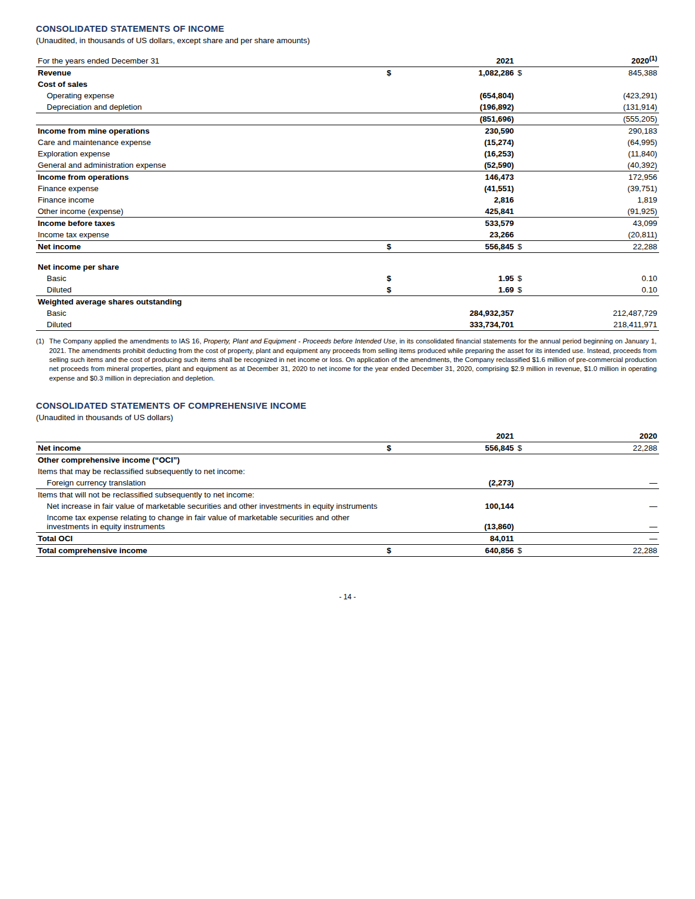CONSOLIDATED STATEMENTS OF INCOME
(Unaudited, in thousands of US dollars, except share and per share amounts)
| For the years ended December 31 | | 2021 | | 2020 (1) |
| Revenue | $ | 1,082,286 | $ | 845,388 |
| Cost of sales | | | | |
| Operating expense | | (654,804) | | (423,291) |
| Depreciation and depletion | | (196,892) | | (131,914) |
| | | (851,696) | | (555,205) |
| Income from mine operations | | 230,590 | | 290,183 |
| Care and maintenance expense | | (15,274) | | (64,995) |
| Exploration expense | | (16,253) | | (11,840) |
| General and administration expense | | (52,590) | | (40,392) |
| Income from operations | | 146,473 | | 172,956 |
| Finance expense | | (41,551) | | (39,751) |
| Finance income | | 2,816 | | 1,819 |
| Other income (expense) | | 425,841 | | (91,925) |
| Income before taxes | | 533,579 | | 43,099 |
| Income tax expense | | 23,266 | | (20,811) |
| Net income | $ | 556,845 | $ | 22,288 |
| Net income per share | | | | |
| Basic | $ | 1.95 | $ | 0.10 |
| Diluted | $ | 1.69 | $ | 0.10 |
| Weighted average shares outstanding | | | | |
| Basic | | 284,932,357 | | 212,487,729 |
| Diluted | | 333,734,701 | | 218,411,971 |
(1) The Company applied the amendments to IAS 16, Property, Plant and Equipment - Proceeds before Intended Use, in its consolidated financial statements for the annual period beginning on January 1, 2021. The amendments prohibit deducting from the cost of property, plant and equipment any proceeds from selling items produced while preparing the asset for its intended use. Instead, proceeds from selling such items and the cost of producing such items shall be recognized in net income or loss. On application of the amendments, the Company reclassified $1.6 million of pre-commercial production net proceeds from mineral properties, plant and equipment as at December 31, 2020 to net income for the year ended December 31, 2020, comprising $2.9 million in revenue, $1.0 million in operating expense and $0.3 million in depreciation and depletion.
CONSOLIDATED STATEMENTS OF COMPREHENSIVE INCOME
(Unaudited in thousands of US dollars)
| | | 2021 | | 2020 |
| Net income | $ | 556,845 | $ | 22,288 |
| Other comprehensive income (“OCI”) | | | | |
| Items that may be reclassified subsequently to net income: | | | | |
| Foreign currency translation | | (2,273) | | — |
| Items that will not be reclassified subsequently to net income: | | | | |
| Net increase in fair value of marketable securities and other investments in equity instruments | | 100,144 | | — |
| Income tax expense relating to change in fair value of marketable securities and other investments in equity instruments | | (13,860) | | — |
| Total OCI | | 84,011 | | — |
| Total comprehensive income | $ | 640,856 | $ | 22,288 |
- 14 -